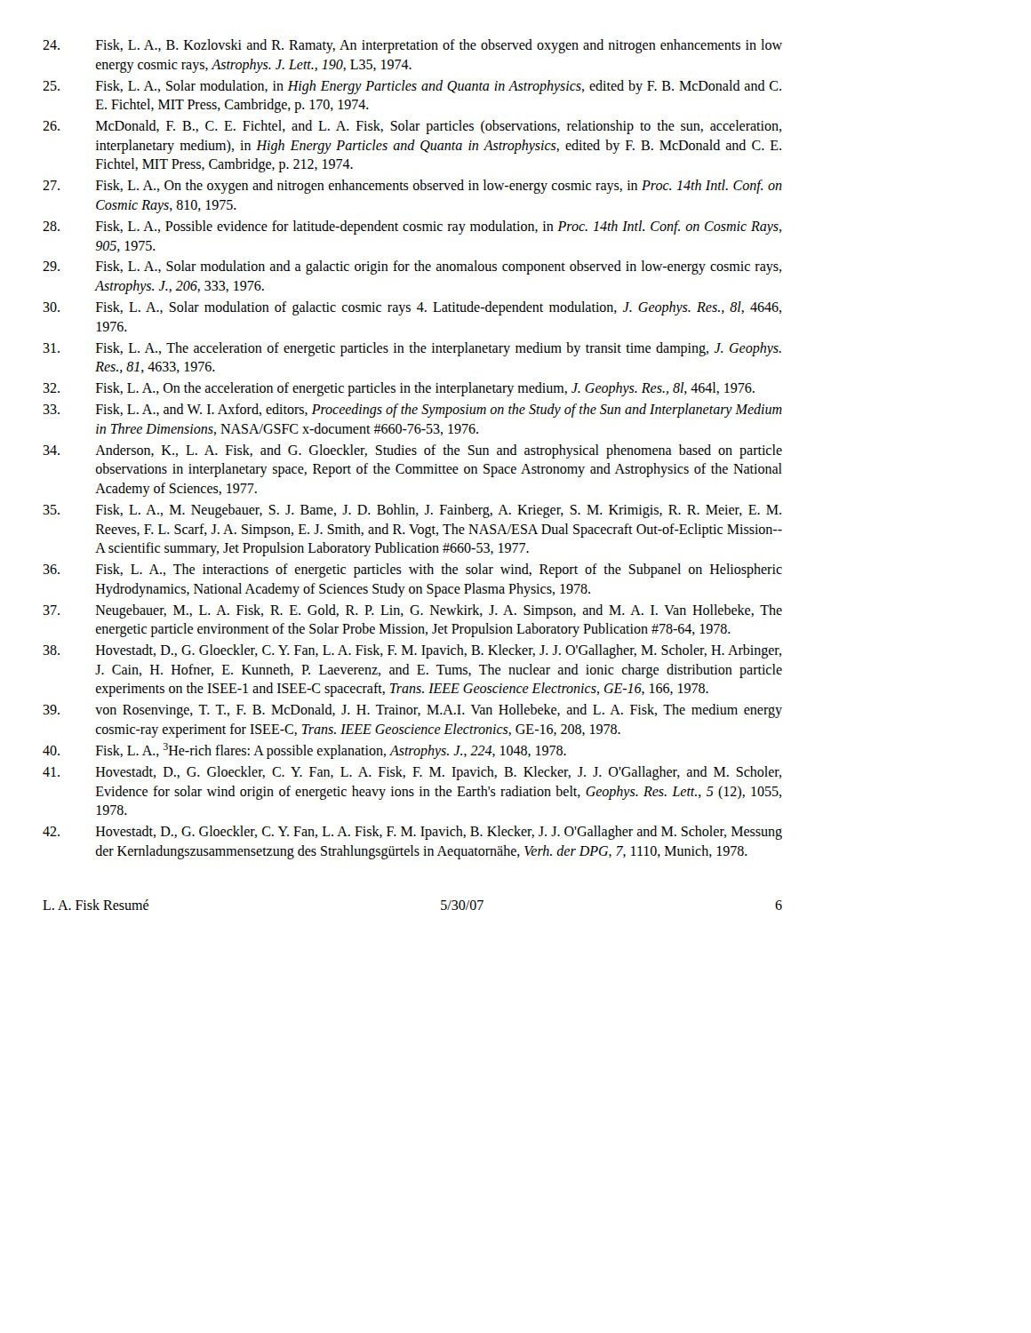24. Fisk, L. A., B. Kozlovski and R. Ramaty, An interpretation of the observed oxygen and nitrogen enhancements in low energy cosmic rays, Astrophys. J. Lett., 190, L35, 1974.
25. Fisk, L. A., Solar modulation, in High Energy Particles and Quanta in Astrophysics, edited by F. B. McDonald and C. E. Fichtel, MIT Press, Cambridge, p. 170, 1974.
26. McDonald, F. B., C. E. Fichtel, and L. A. Fisk, Solar particles (observations, relationship to the sun, acceleration, interplanetary medium), in High Energy Particles and Quanta in Astrophysics, edited by F. B. McDonald and C. E. Fichtel, MIT Press, Cambridge, p. 212, 1974.
27. Fisk, L. A., On the oxygen and nitrogen enhancements observed in low-energy cosmic rays, in Proc. 14th Intl. Conf. on Cosmic Rays, 810, 1975.
28. Fisk, L. A., Possible evidence for latitude-dependent cosmic ray modulation, in Proc. 14th Intl. Conf. on Cosmic Rays, 905, 1975.
29. Fisk, L. A., Solar modulation and a galactic origin for the anomalous component observed in low-energy cosmic rays, Astrophys. J., 206, 333, 1976.
30. Fisk, L. A., Solar modulation of galactic cosmic rays 4. Latitude-dependent modulation, J. Geophys. Res., 8l, 4646, 1976.
31. Fisk, L. A., The acceleration of energetic particles in the interplanetary medium by transit time damping, J. Geophys. Res., 81, 4633, 1976.
32. Fisk, L. A., On the acceleration of energetic particles in the interplanetary medium, J. Geophys. Res., 8l, 464l, 1976.
33. Fisk, L. A., and W. I. Axford, editors, Proceedings of the Symposium on the Study of the Sun and Interplanetary Medium in Three Dimensions, NASA/GSFC x-document #660-76-53, 1976.
34. Anderson, K., L. A. Fisk, and G. Gloeckler, Studies of the Sun and astrophysical phenomena based on particle observations in interplanetary space, Report of the Committee on Space Astronomy and Astrophysics of the National Academy of Sciences, 1977.
35. Fisk, L. A., M. Neugebauer, S. J. Bame, J. D. Bohlin, J. Fainberg, A. Krieger, S. M. Krimigis, R. R. Meier, E. M. Reeves, F. L. Scarf, J. A. Simpson, E. J. Smith, and R. Vogt, The NASA/ESA Dual Spacecraft Out-of-Ecliptic Mission--A scientific summary, Jet Propulsion Laboratory Publication #660-53, 1977.
36. Fisk, L. A., The interactions of energetic particles with the solar wind, Report of the Subpanel on Heliospheric Hydrodynamics, National Academy of Sciences Study on Space Plasma Physics, 1978.
37. Neugebauer, M., L. A. Fisk, R. E. Gold, R. P. Lin, G. Newkirk, J. A. Simpson, and M. A. I. Van Hollebeke, The energetic particle environment of the Solar Probe Mission, Jet Propulsion Laboratory Publication #78-64, 1978.
38. Hovestadt, D., G. Gloeckler, C. Y. Fan, L. A. Fisk, F. M. Ipavich, B. Klecker, J. J. O'Gallagher, M. Scholer, H. Arbinger, J. Cain, H. Hofner, E. Kunneth, P. Laeverenz, and E. Tums, The nuclear and ionic charge distribution particle experiments on the ISEE-1 and ISEE-C spacecraft, Trans. IEEE Geoscience Electronics, GE-16, 166, 1978.
39. von Rosenvinge, T. T., F. B. McDonald, J. H. Trainor, M.A.I. Van Hollebeke, and L. A. Fisk, The medium energy cosmic-ray experiment for ISEE-C, Trans. IEEE Geoscience Electronics, GE-16, 208, 1978.
40. Fisk, L. A., 3He-rich flares: A possible explanation, Astrophys. J., 224, 1048, 1978.
41. Hovestadt, D., G. Gloeckler, C. Y. Fan, L. A. Fisk, F. M. Ipavich, B. Klecker, J. J. O'Gallagher, and M. Scholer, Evidence for solar wind origin of energetic heavy ions in the Earth's radiation belt, Geophys. Res. Lett., 5 (12), 1055, 1978.
42. Hovestadt, D., G. Gloeckler, C. Y. Fan, L. A. Fisk, F. M. Ipavich, B. Klecker, J. J. O'Gallagher and M. Scholer, Messung der Kernladungszusammensetzung des Strahlungsgürtels in Aequatornähe, Verh. der DPG, 7, 1110, Munich, 1978.
L. A. Fisk Resumé 5/30/07 6